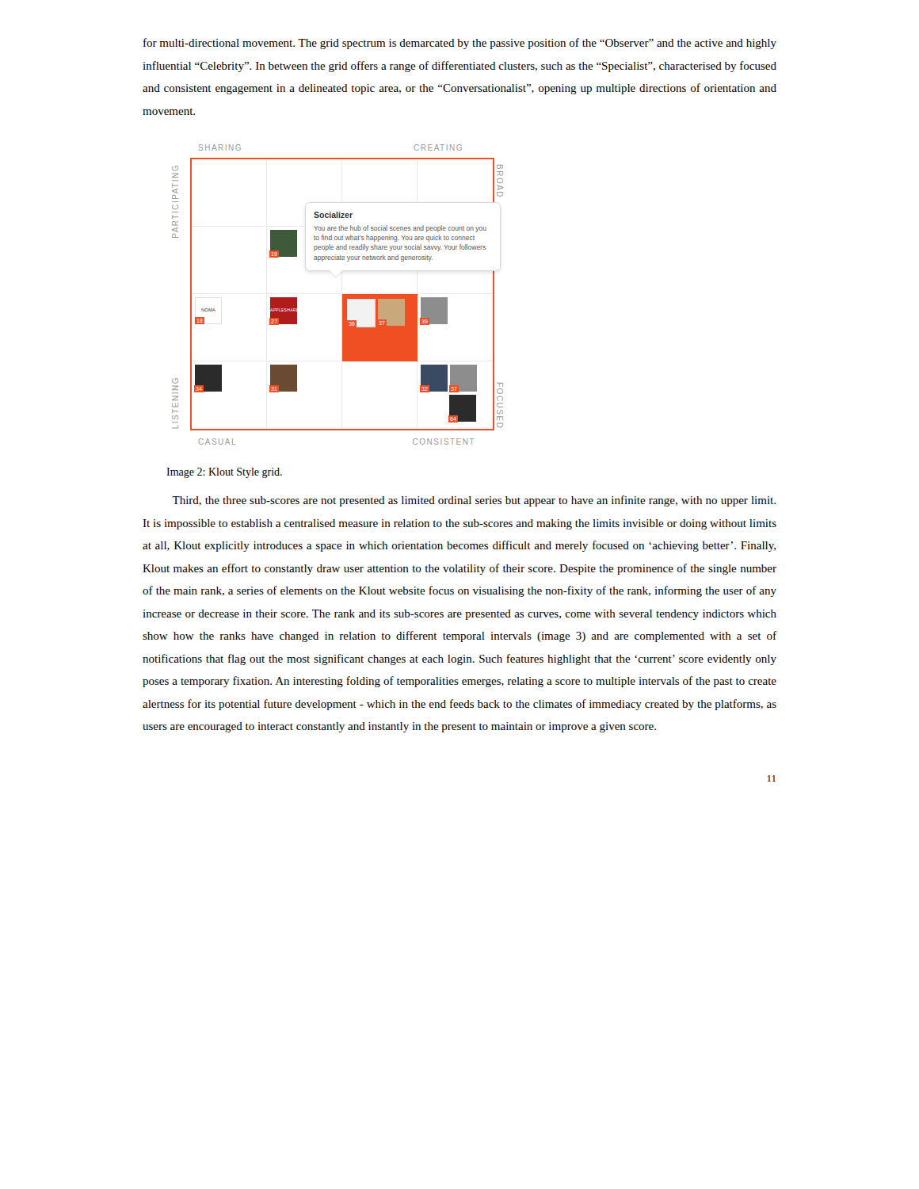for multi-directional movement. The grid spectrum is demarcated by the passive position of the “Observer” and the active and highly influential “Celebrity”. In between the grid offers a range of differentiated clusters, such as the “Specialist”, characterised by focused and consistent engagement in a delineated topic area, or the “Conversationalist”, opening up multiple directions of orientation and movement.
SHARING CREATING CASUAL CONSISTENT PARTICIPATING LISTENING BROAD FOCUSED
19
NOMA18
APPLESHARE27
36 37
39
34
31
32 37 64
Socializer
You are the hub of social scenes and people count on you to find out what’s happening. You are quick to connect people and readily share your social savvy. Your followers appreciate your network and generosity.
Image 2: Klout Style grid.
Third, the three sub-scores are not presented as limited ordinal series but appear to have an infinite range, with no upper limit. It is impossible to establish a centralised measure in relation to the sub-scores and making the limits invisible or doing without limits at all, Klout explicitly introduces a space in which orientation becomes difficult and merely focused on ‘achieving better’. Finally, Klout makes an effort to constantly draw user attention to the volatility of their score. Despite the prominence of the single number of the main rank, a series of elements on the Klout website focus on visualising the non-fixity of the rank, informing the user of any increase or decrease in their score. The rank and its sub-scores are presented as curves, come with several tendency indictors which show how the ranks have changed in relation to different temporal intervals (image 3) and are complemented with a set of notifications that flag out the most significant changes at each login. Such features highlight that the ‘current’ score evidently only poses a temporary fixation. An interesting folding of temporalities emerges, relating a score to multiple intervals of the past to create alertness for its potential future development - which in the end feeds back to the climates of immediacy created by the platforms, as users are encouraged to interact constantly and instantly in the present to maintain or improve a given score.
11